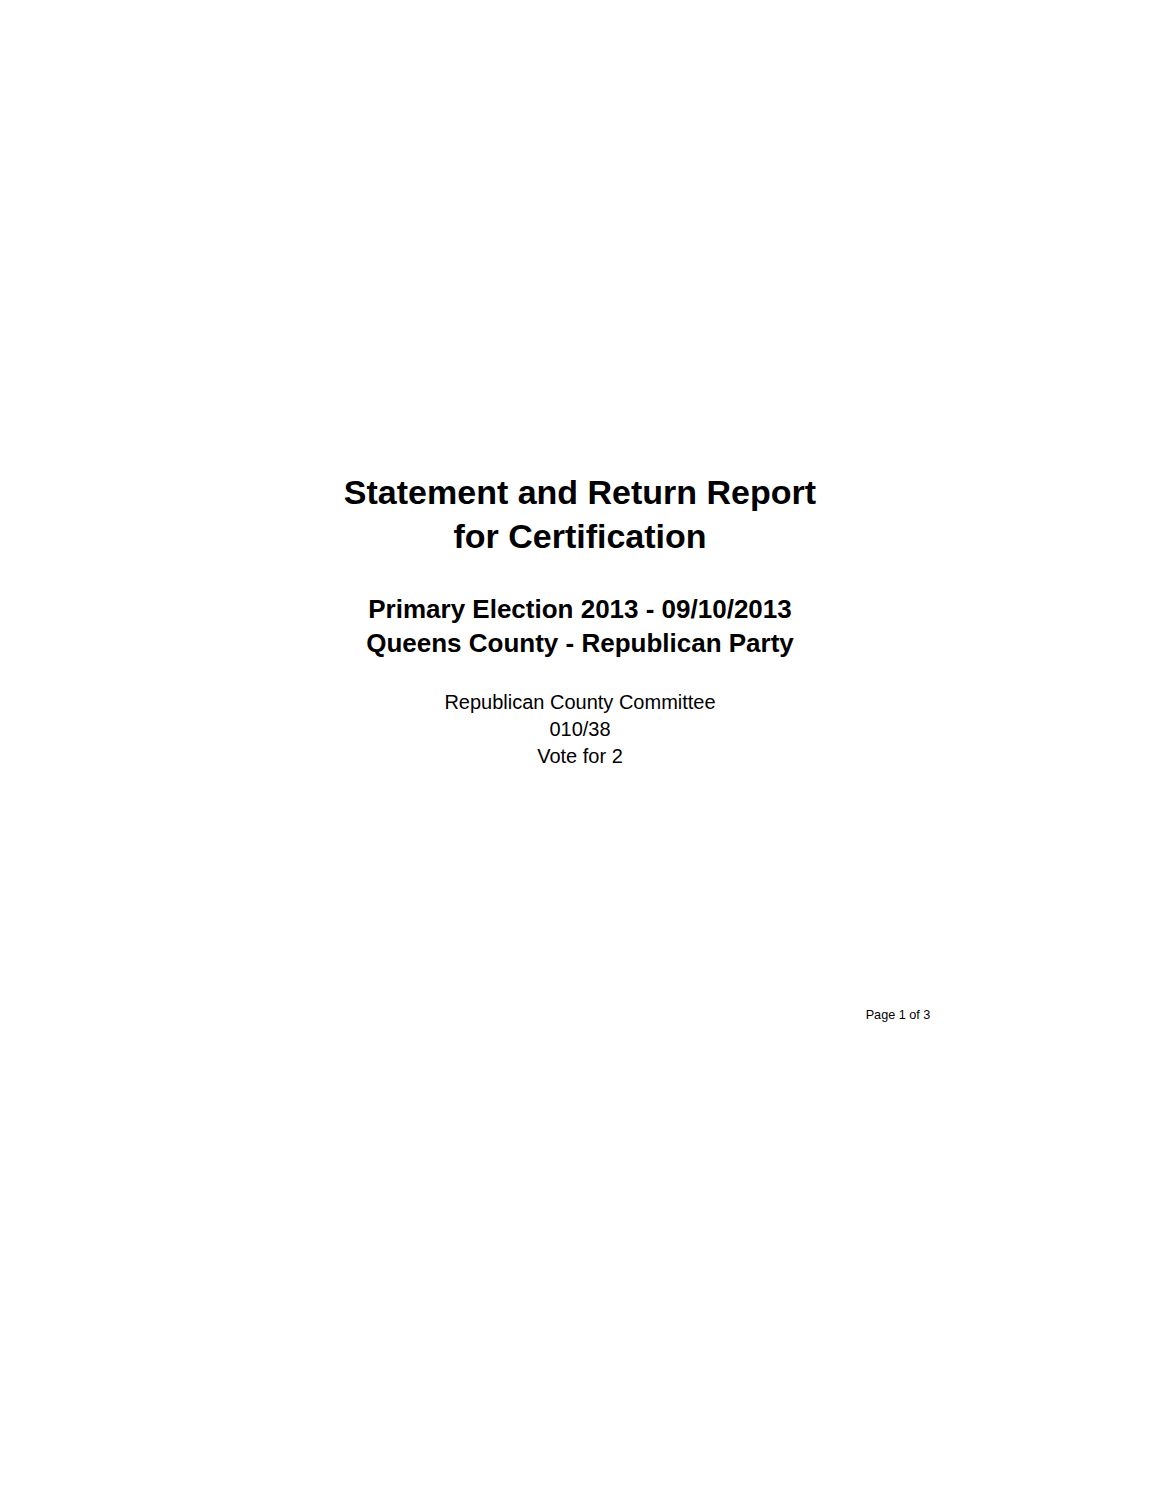Statement and Return Report
for Certification
Primary Election 2013 - 09/10/2013
Queens County - Republican Party
Republican County Committee
010/38
Vote for 2
Page 1 of 3